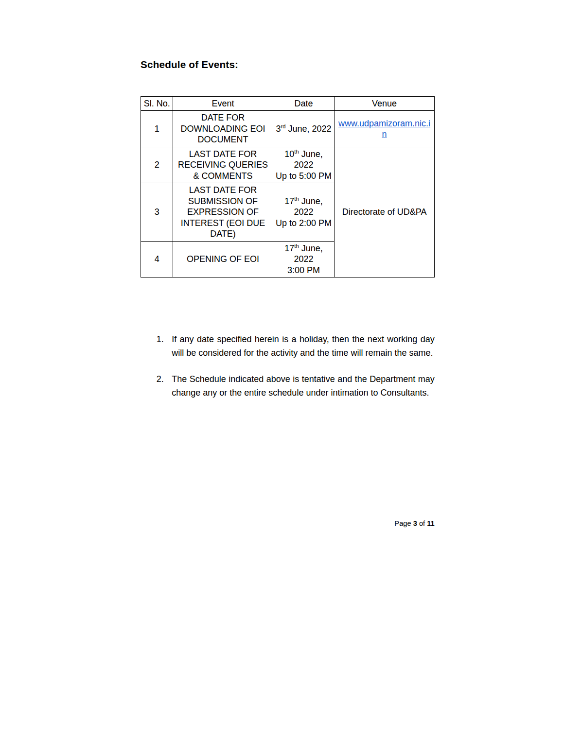Schedule of Events:
| Sl. No. | Event | Date | Venue |
| 1 | DATE FOR DOWNLOADING EOI DOCUMENT | 3 rd June, 2022 | www.udpamizoram.nic.in |
| 2 | LAST DATE FOR RECEIVING QUERIES & COMMENTS | 10 th June, 2022 Up to 5:00 PM | Directorate of UD&PA |
| 3 | LAST DATE FOR SUBMISSION OF EXPRESSION OF INTEREST (EOI DUE DATE) | 17 th June, 2022 Up to 2:00 PM |
| 4 | OPENING OF EOI | 17 th June, 2022 3:00 PM |
If any date specified herein is a holiday, then the next working day will be considered for the activity and the time will remain the same.
The Schedule indicated above is tentative and the Department may change any or the entire schedule under intimation to Consultants.
Page 3 of 11